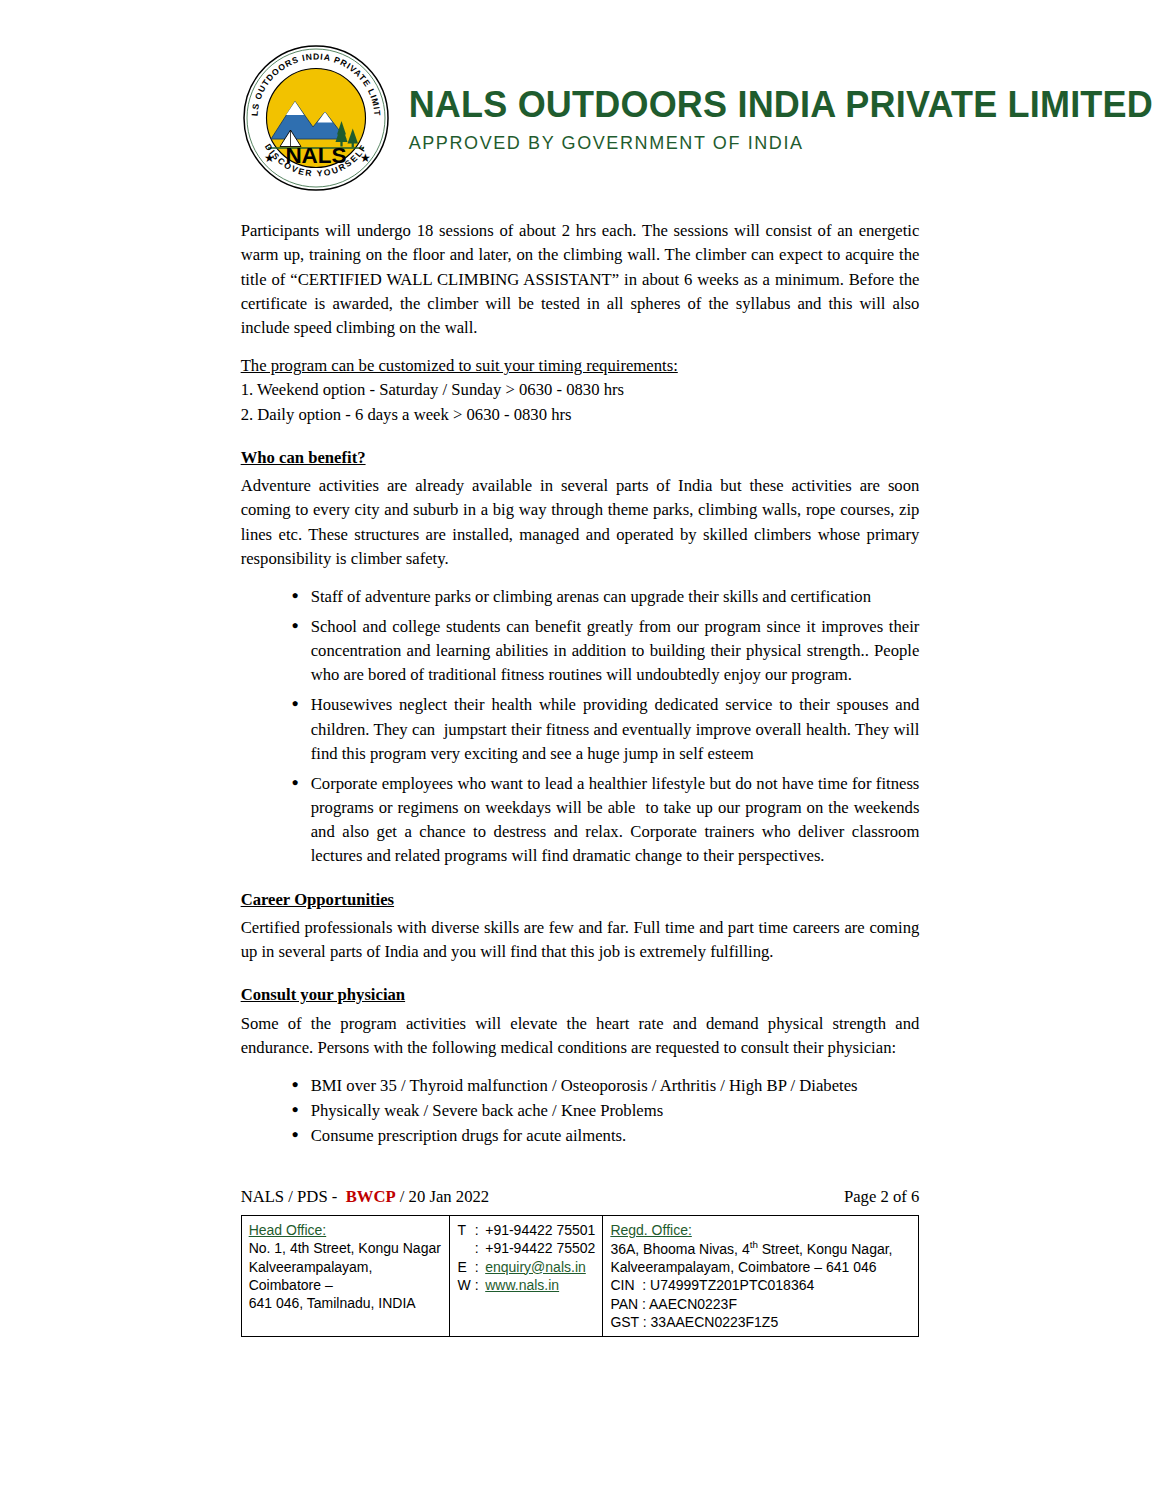NALS ★ ★ NALS OUTDOORS INDIA PRIVATE LIMITED DISCOVER YOURSELF
NALS OUTDOORS INDIA PRIVATE LIMITED
APPROVED BY GOVERNMENT OF INDIA
Participants will undergo 18 sessions of about 2 hrs each. The sessions will consist of an energetic warm up, training on the floor and later, on the climbing wall. The climber can expect to acquire the title of “CERTIFIED WALL CLIMBING ASSISTANT” in about 6 weeks as a minimum. Before the certificate is awarded, the climber will be tested in all spheres of the syllabus and this will also include speed climbing on the wall.
The program can be customized to suit your timing requirements:
1. Weekend option - Saturday / Sunday > 0630 - 0830 hrs
2. Daily option - 6 days a week > 0630 - 0830 hrs
Who can benefit?
Adventure activities are already available in several parts of India but these activities are soon coming to every city and suburb in a big way through theme parks, climbing walls, rope courses, zip lines etc. These structures are installed, managed and operated by skilled climbers whose primary responsibility is climber safety.
Staff of adventure parks or climbing arenas can upgrade their skills and certification
School and college students can benefit greatly from our program since it improves their concentration and learning abilities in addition to building their physical strength.. People who are bored of traditional fitness routines will undoubtedly enjoy our program.
Housewives neglect their health while providing dedicated service to their spouses and children. They can jumpstart their fitness and eventually improve overall health. They will find this program very exciting and see a huge jump in self esteem
Corporate employees who want to lead a healthier lifestyle but do not have time for fitness programs or regimens on weekdays will be able to take up our program on the weekends and also get a chance to destress and relax. Corporate trainers who deliver classroom lectures and related programs will find dramatic change to their perspectives.
Career Opportunities
Certified professionals with diverse skills are few and far. Full time and part time careers are coming up in several parts of India and you will find that this job is extremely fulfilling.
Consult your physician
Some of the program activities will elevate the heart rate and demand physical strength and endurance. Persons with the following medical conditions are requested to consult their physician:
BMI over 35 / Thyroid malfunction / Osteoporosis / Arthritis / High BP / Diabetes
Physically weak / Severe back ache / Knee Problems
Consume prescription drugs for acute ailments.
NALS / PDS - BWCP / 20 Jan 2022
Page 2 of 6
| Head Office: No. 1, 4th Street, Kongu Nagar Kalveerampalayam, Coimbatore – 641 046, Tamilnadu, INDIA | T : +91-94422 75501 : +91-94422 75502 E : enquiry@nals.in W : www.nals.in | Regd. Office: 36A, Bhooma Nivas, 4 th Street, Kongu Nagar, Kalveerampalayam, Coimbatore – 641 046 CIN : U74999TZ201PTC018364 PAN : AAECN0223F GST : 33AAECN0223F1Z5 |